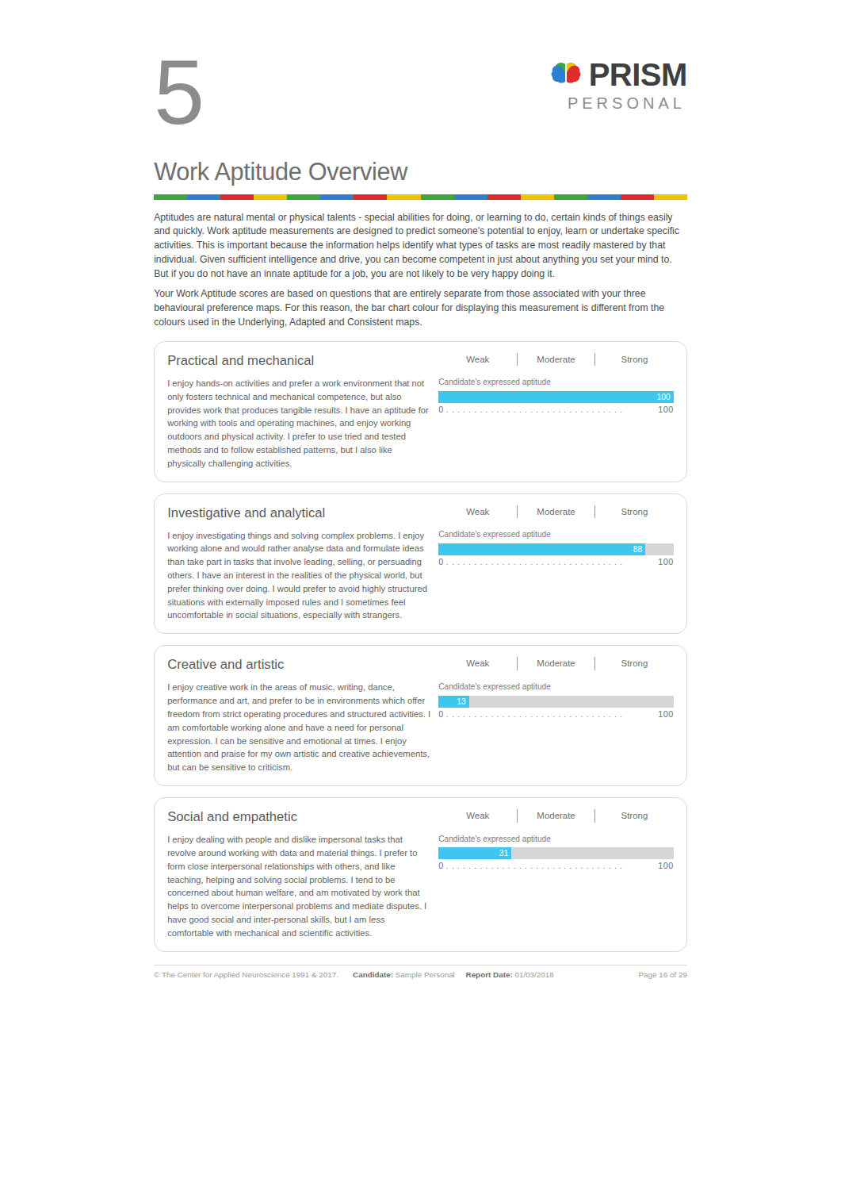5
PRISM
PERSONAL
Work Aptitude Overview
Aptitudes are natural mental or physical talents - special abilities for doing, or learning to do, certain kinds of things easily and quickly. Work aptitude measurements are designed to predict someone's potential to enjoy, learn or undertake specific activities. This is important because the information helps identify what types of tasks are most readily mastered by that individual. Given sufficient intelligence and drive, you can become competent in just about anything you set your mind to. But if you do not have an innate aptitude for a job, you are not likely to be very happy doing it.
Your Work Aptitude scores are based on questions that are entirely separate from those associated with your three behavioural preference maps. For this reason, the bar chart colour for displaying this measurement is different from the colours used in the Underlying, Adapted and Consistent maps.
Practical and mechanical
I enjoy hands-on activities and prefer a work environment that not only fosters technical and mechanical competence, but also provides work that produces tangible results. I have an aptitude for working with tools and operating machines, and enjoy working outdoors and physical activity. I prefer to use tried and tested methods and to follow established patterns, but I also like physically challenging activities.
Weak Moderate Strong
Candidate's expressed aptitude
100
0. . . . . . . . . . . . . . . . . . . . . . . . . . . . . . . . 100
Investigative and analytical
I enjoy investigating things and solving complex problems. I enjoy working alone and would rather analyse data and formulate ideas than take part in tasks that involve leading, selling, or persuading others. I have an interest in the realities of the physical world, but prefer thinking over doing. I would prefer to avoid highly structured situations with externally imposed rules and I sometimes feel uncomfortable in social situations, especially with strangers.
Weak Moderate Strong
Candidate's expressed aptitude
88
0. . . . . . . . . . . . . . . . . . . . . . . . . . . . . . . . 100
Creative and artistic
I enjoy creative work in the areas of music, writing, dance, performance and art, and prefer to be in environments which offer freedom from strict operating procedures and structured activities. I am comfortable working alone and have a need for personal expression. I can be sensitive and emotional at times. I enjoy attention and praise for my own artistic and creative achievements, but can be sensitive to criticism.
Weak Moderate Strong
Candidate's expressed aptitude
13
0. . . . . . . . . . . . . . . . . . . . . . . . . . . . . . . . 100
Social and empathetic
I enjoy dealing with people and dislike impersonal tasks that revolve around working with data and material things. I prefer to form close interpersonal relationships with others, and like teaching, helping and solving social problems. I tend to be concerned about human welfare, and am motivated by work that helps to overcome interpersonal problems and mediate disputes. I have good social and inter-personal skills, but I am less comfortable with mechanical and scientific activities.
Weak Moderate Strong
Candidate's expressed aptitude
31
0. . . . . . . . . . . . . . . . . . . . . . . . . . . . . . . . 100
© The Center for Applied Neuroscience 1991 & 2017.
Candidate: Sample Personal Report Date: 01/03/2018
Page 16 of 29